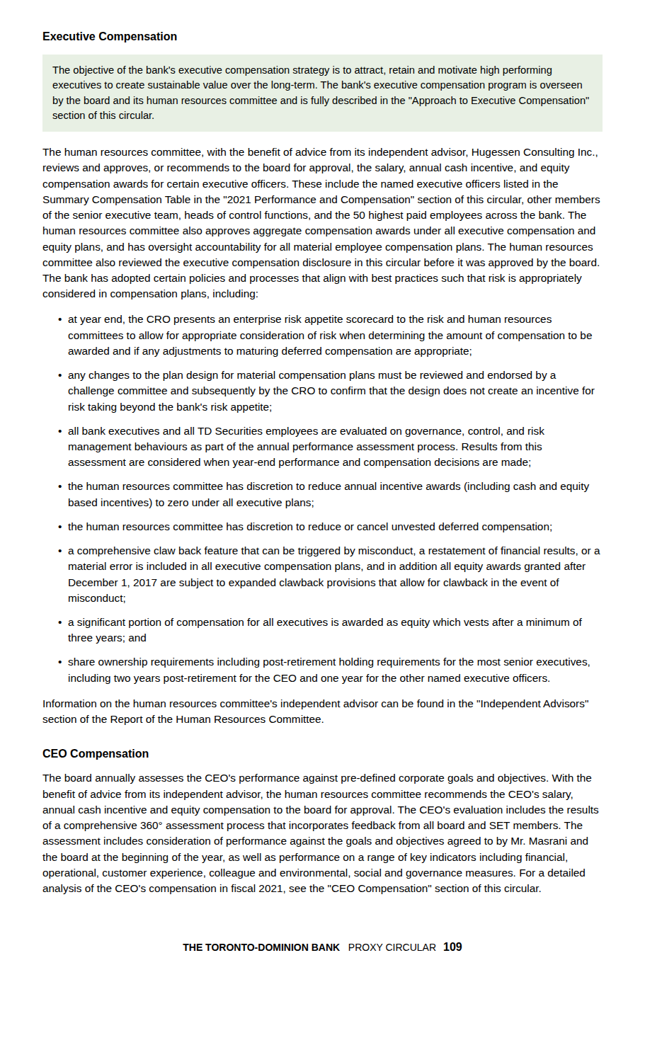Executive Compensation
The objective of the bank's executive compensation strategy is to attract, retain and motivate high performing executives to create sustainable value over the long-term. The bank's executive compensation program is overseen by the board and its human resources committee and is fully described in the "Approach to Executive Compensation" section of this circular.
The human resources committee, with the benefit of advice from its independent advisor, Hugessen Consulting Inc., reviews and approves, or recommends to the board for approval, the salary, annual cash incentive, and equity compensation awards for certain executive officers. These include the named executive officers listed in the Summary Compensation Table in the "2021 Performance and Compensation" section of this circular, other members of the senior executive team, heads of control functions, and the 50 highest paid employees across the bank. The human resources committee also approves aggregate compensation awards under all executive compensation and equity plans, and has oversight accountability for all material employee compensation plans. The human resources committee also reviewed the executive compensation disclosure in this circular before it was approved by the board. The bank has adopted certain policies and processes that align with best practices such that risk is appropriately considered in compensation plans, including:
at year end, the CRO presents an enterprise risk appetite scorecard to the risk and human resources committees to allow for appropriate consideration of risk when determining the amount of compensation to be awarded and if any adjustments to maturing deferred compensation are appropriate;
any changes to the plan design for material compensation plans must be reviewed and endorsed by a challenge committee and subsequently by the CRO to confirm that the design does not create an incentive for risk taking beyond the bank's risk appetite;
all bank executives and all TD Securities employees are evaluated on governance, control, and risk management behaviours as part of the annual performance assessment process. Results from this assessment are considered when year-end performance and compensation decisions are made;
the human resources committee has discretion to reduce annual incentive awards (including cash and equity based incentives) to zero under all executive plans;
the human resources committee has discretion to reduce or cancel unvested deferred compensation;
a comprehensive claw back feature that can be triggered by misconduct, a restatement of financial results, or a material error is included in all executive compensation plans, and in addition all equity awards granted after December 1, 2017 are subject to expanded clawback provisions that allow for clawback in the event of misconduct;
a significant portion of compensation for all executives is awarded as equity which vests after a minimum of three years; and
share ownership requirements including post-retirement holding requirements for the most senior executives, including two years post-retirement for the CEO and one year for the other named executive officers.
Information on the human resources committee's independent advisor can be found in the "Independent Advisors" section of the Report of the Human Resources Committee.
CEO Compensation
The board annually assesses the CEO's performance against pre-defined corporate goals and objectives. With the benefit of advice from its independent advisor, the human resources committee recommends the CEO's salary, annual cash incentive and equity compensation to the board for approval. The CEO's evaluation includes the results of a comprehensive 360° assessment process that incorporates feedback from all board and SET members. The assessment includes consideration of performance against the goals and objectives agreed to by Mr. Masrani and the board at the beginning of the year, as well as performance on a range of key indicators including financial, operational, customer experience, colleague and environmental, social and governance measures. For a detailed analysis of the CEO's compensation in fiscal 2021, see the "CEO Compensation" section of this circular.
THE TORONTO-DOMINION BANK PROXY CIRCULAR109